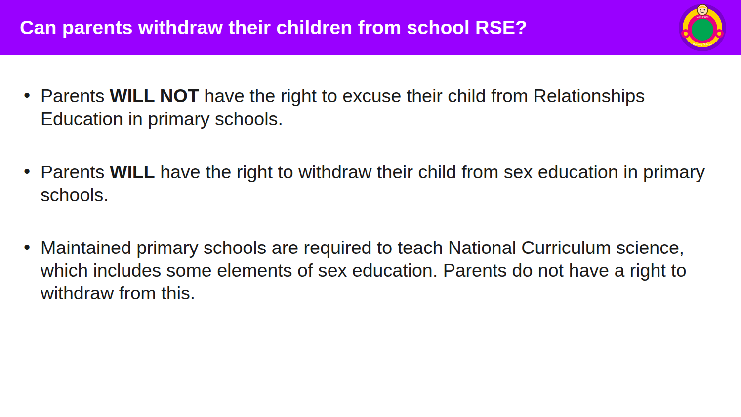Can parents withdraw their children from school RSE?
Elm Park Primary School
Parents WILL NOT have the right to excuse their child from Relationships Education in primary schools.
Parents WILL have the right to withdraw their child from sex education in primary schools.
Maintained primary schools are required to teach National Curriculum science, which includes some elements of sex education. Parents do not have a right to withdraw from this.